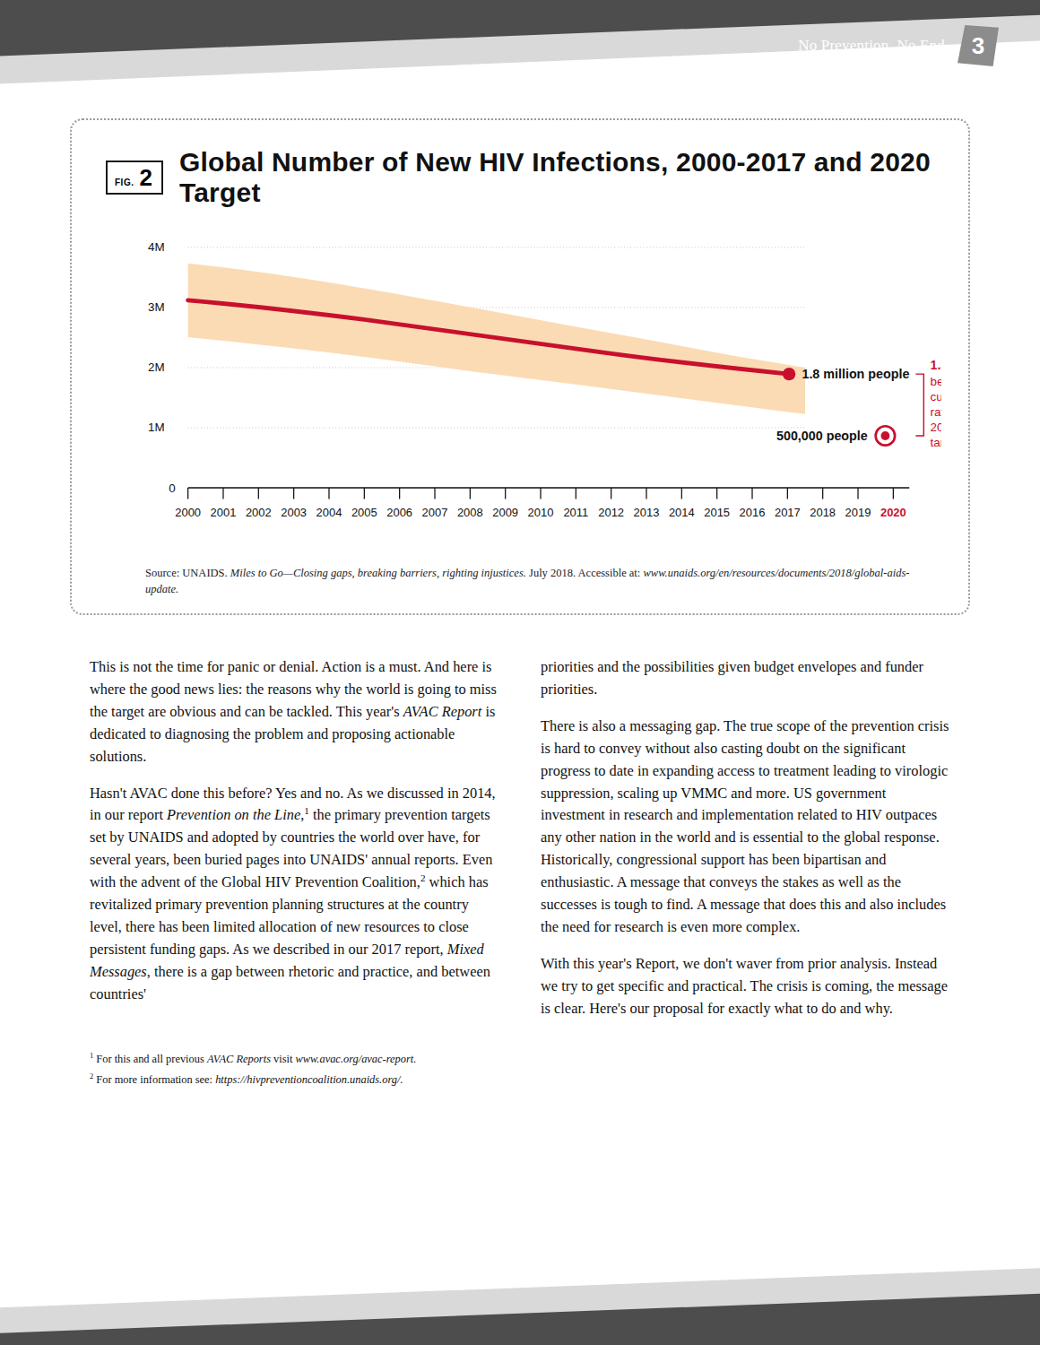No Prevention, No End 3
FIG. 2 Global Number of New HIV Infections, 2000-2017 and 2020 Target
4M 3M 2M 1M 0 2000 2001 2002 2003 2004 2005 2006 2007 2008 2009 2010 2011 2012 2013 2014 2015 2016 2017 2018 2019 2020 1.8 million people 500,000 people 1.3M gap between current rate and 2020 target
Source: UNAIDS. Miles to Go—Closing gaps, breaking barriers, righting injustices. July 2018. Accessible at: www.unaids.org/en/resources/documents/2018/global-aids-update.
This is not the time for panic or denial. Action is a must. And here is where the good news lies: the reasons why the world is going to miss the target are obvious and can be tackled. This year's AVAC Report is dedicated to diagnosing the problem and proposing actionable solutions.
Hasn't AVAC done this before? Yes and no. As we discussed in 2014, in our report Prevention on the Line,1 the primary prevention targets set by UNAIDS and adopted by countries the world over have, for several years, been buried pages into UNAIDS' annual reports. Even with the advent of the Global HIV Prevention Coalition,2 which has revitalized primary prevention planning structures at the country level, there has been limited allocation of new resources to close persistent funding gaps. As we described in our 2017 report, Mixed Messages, there is a gap between rhetoric and practice, and between countries'
priorities and the possibilities given budget envelopes and funder priorities.
There is also a messaging gap. The true scope of the prevention crisis is hard to convey without also casting doubt on the significant progress to date in expanding access to treatment leading to virologic suppression, scaling up VMMC and more. US government investment in research and implementation related to HIV outpaces any other nation in the world and is essential to the global response. Historically, congressional support has been bipartisan and enthusiastic. A message that conveys the stakes as well as the successes is tough to find. A message that does this and also includes the need for research is even more complex.
With this year's Report, we don't waver from prior analysis. Instead we try to get specific and practical. The crisis is coming, the message is clear. Here's our proposal for exactly what to do and why.
1 For this and all previous AVAC Reports visit www.avac.org/avac-report.
2 For more information see: https://hivpreventioncoalition.unaids.org/.